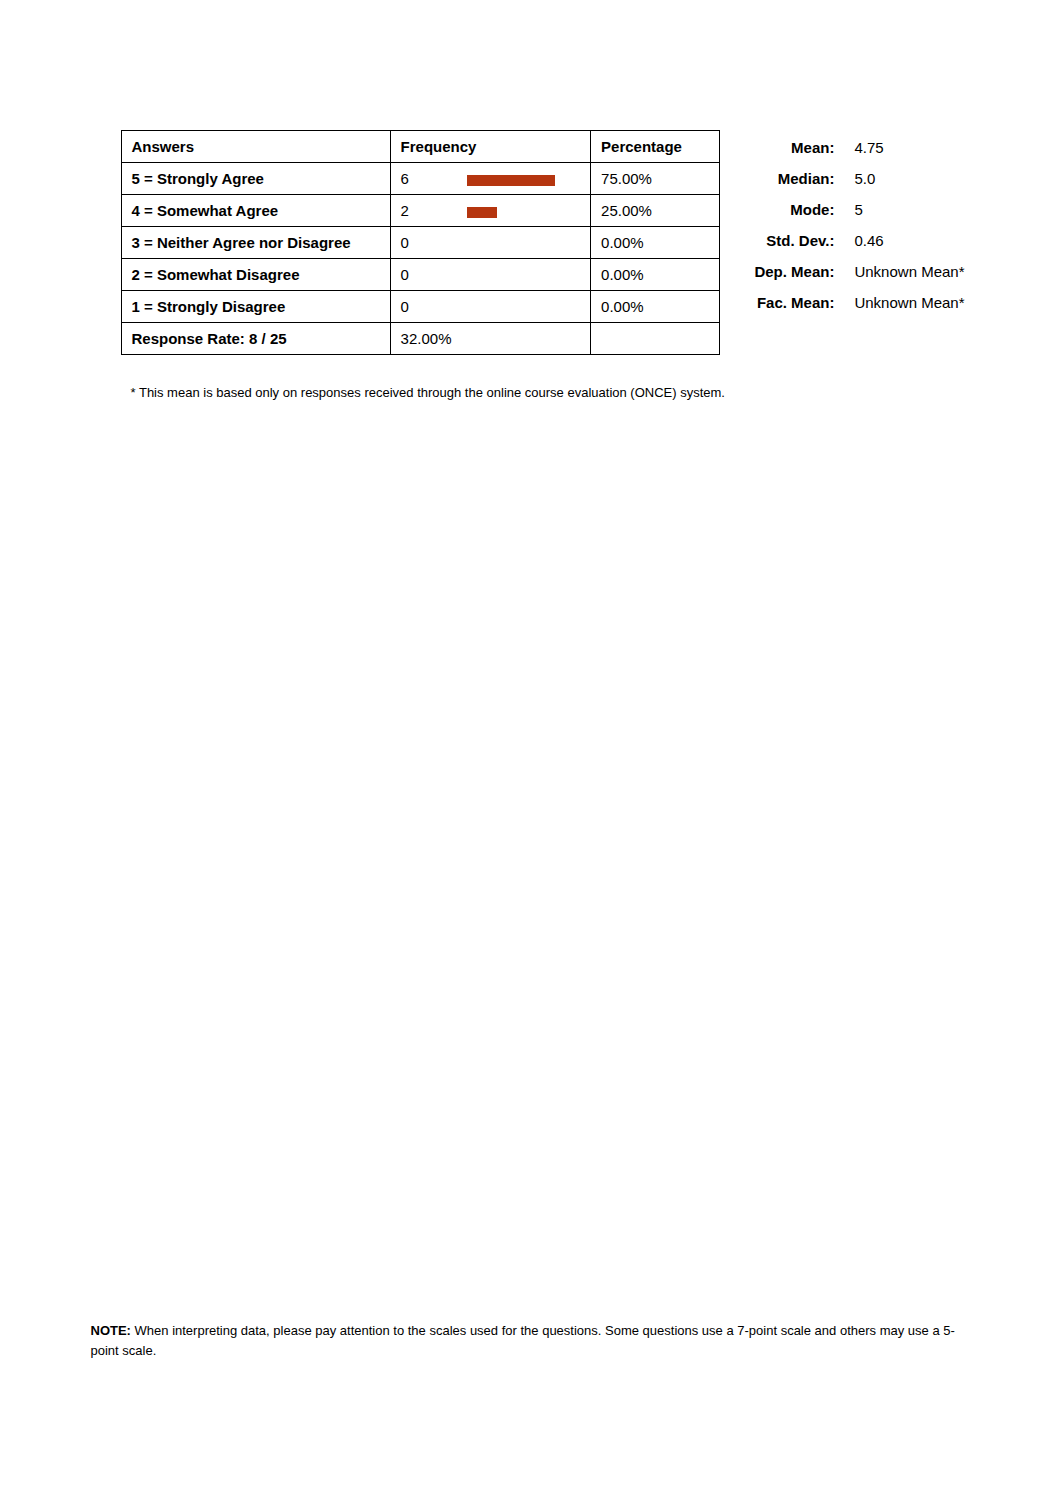| Answers | Frequency | Percentage |
| --- | --- | --- |
| 5 = Strongly Agree | 6 | 75.00% |
| 4 = Somewhat Agree | 2 | 25.00% |
| 3 = Neither Agree nor Disagree | 0 | 0.00% |
| 2 = Somewhat Disagree | 0 | 0.00% |
| 1 = Strongly Disagree | 0 | 0.00% |
| Response Rate: 8 / 25 | 32.00% | |
| Mean: | 4.75 |
| Median: | 5.0 |
| Mode: | 5 |
| Std. Dev.: | 0.46 |
| Dep. Mean: | Unknown Mean* |
| Fac. Mean: | Unknown Mean* |
* This mean is based only on responses received through the online course evaluation (ONCE) system.
NOTE: When interpreting data, please pay attention to the scales used for the questions. Some questions use a 7-point scale and others may use a 5-point scale.